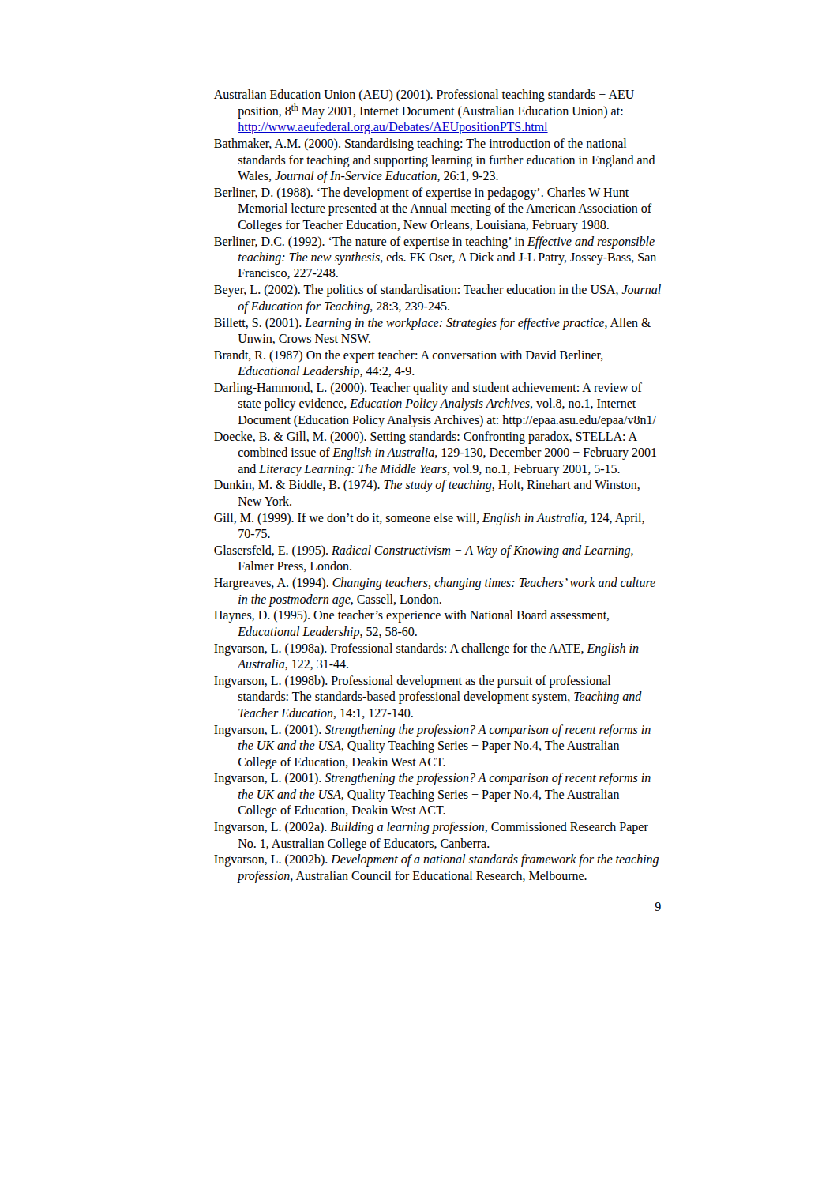Australian Education Union (AEU) (2001). Professional teaching standards − AEU position, 8th May 2001, Internet Document (Australian Education Union) at: http://www.aeufederal.org.au/Debates/AEUpositionPTS.html
Bathmaker, A.M. (2000). Standardising teaching: The introduction of the national standards for teaching and supporting learning in further education in England and Wales, Journal of In-Service Education, 26:1, 9-23.
Berliner, D. (1988). ‘The development of expertise in pedagogy’. Charles W Hunt Memorial lecture presented at the Annual meeting of the American Association of Colleges for Teacher Education, New Orleans, Louisiana, February 1988.
Berliner, D.C. (1992). ‘The nature of expertise in teaching’ in Effective and responsible teaching: The new synthesis, eds. FK Oser, A Dick and J-L Patry, Jossey-Bass, San Francisco, 227-248.
Beyer, L. (2002). The politics of standardisation: Teacher education in the USA, Journal of Education for Teaching, 28:3, 239-245.
Billett, S. (2001). Learning in the workplace: Strategies for effective practice, Allen & Unwin, Crows Nest NSW.
Brandt, R. (1987) On the expert teacher: A conversation with David Berliner, Educational Leadership, 44:2, 4-9.
Darling-Hammond, L. (2000). Teacher quality and student achievement: A review of state policy evidence, Education Policy Analysis Archives, vol.8, no.1, Internet Document (Education Policy Analysis Archives) at: http://epaa.asu.edu/epaa/v8n1/
Doecke, B. & Gill, M. (2000). Setting standards: Confronting paradox, STELLA: A combined issue of English in Australia, 129-130, December 2000 − February 2001 and Literacy Learning: The Middle Years, vol.9, no.1, February 2001, 5-15.
Dunkin, M. & Biddle, B. (1974). The study of teaching, Holt, Rinehart and Winston, New York.
Gill, M. (1999). If we don’t do it, someone else will, English in Australia, 124, April, 70-75.
Glasersfeld, E. (1995). Radical Constructivism − A Way of Knowing and Learning, Falmer Press, London.
Hargreaves, A. (1994). Changing teachers, changing times: Teachers’ work and culture in the postmodern age, Cassell, London.
Haynes, D. (1995). One teacher’s experience with National Board assessment, Educational Leadership, 52, 58-60.
Ingvarson, L. (1998a). Professional standards: A challenge for the AATE, English in Australia, 122, 31-44.
Ingvarson, L. (1998b). Professional development as the pursuit of professional standards: The standards-based professional development system, Teaching and Teacher Education, 14:1, 127-140.
Ingvarson, L. (2001). Strengthening the profession? A comparison of recent reforms in the UK and the USA, Quality Teaching Series − Paper No.4, The Australian College of Education, Deakin West ACT.
Ingvarson, L. (2001). Strengthening the profession? A comparison of recent reforms in the UK and the USA, Quality Teaching Series − Paper No.4, The Australian College of Education, Deakin West ACT.
Ingvarson, L. (2002a). Building a learning profession, Commissioned Research Paper No. 1, Australian College of Educators, Canberra.
Ingvarson, L. (2002b). Development of a national standards framework for the teaching profession, Australian Council for Educational Research, Melbourne.
9